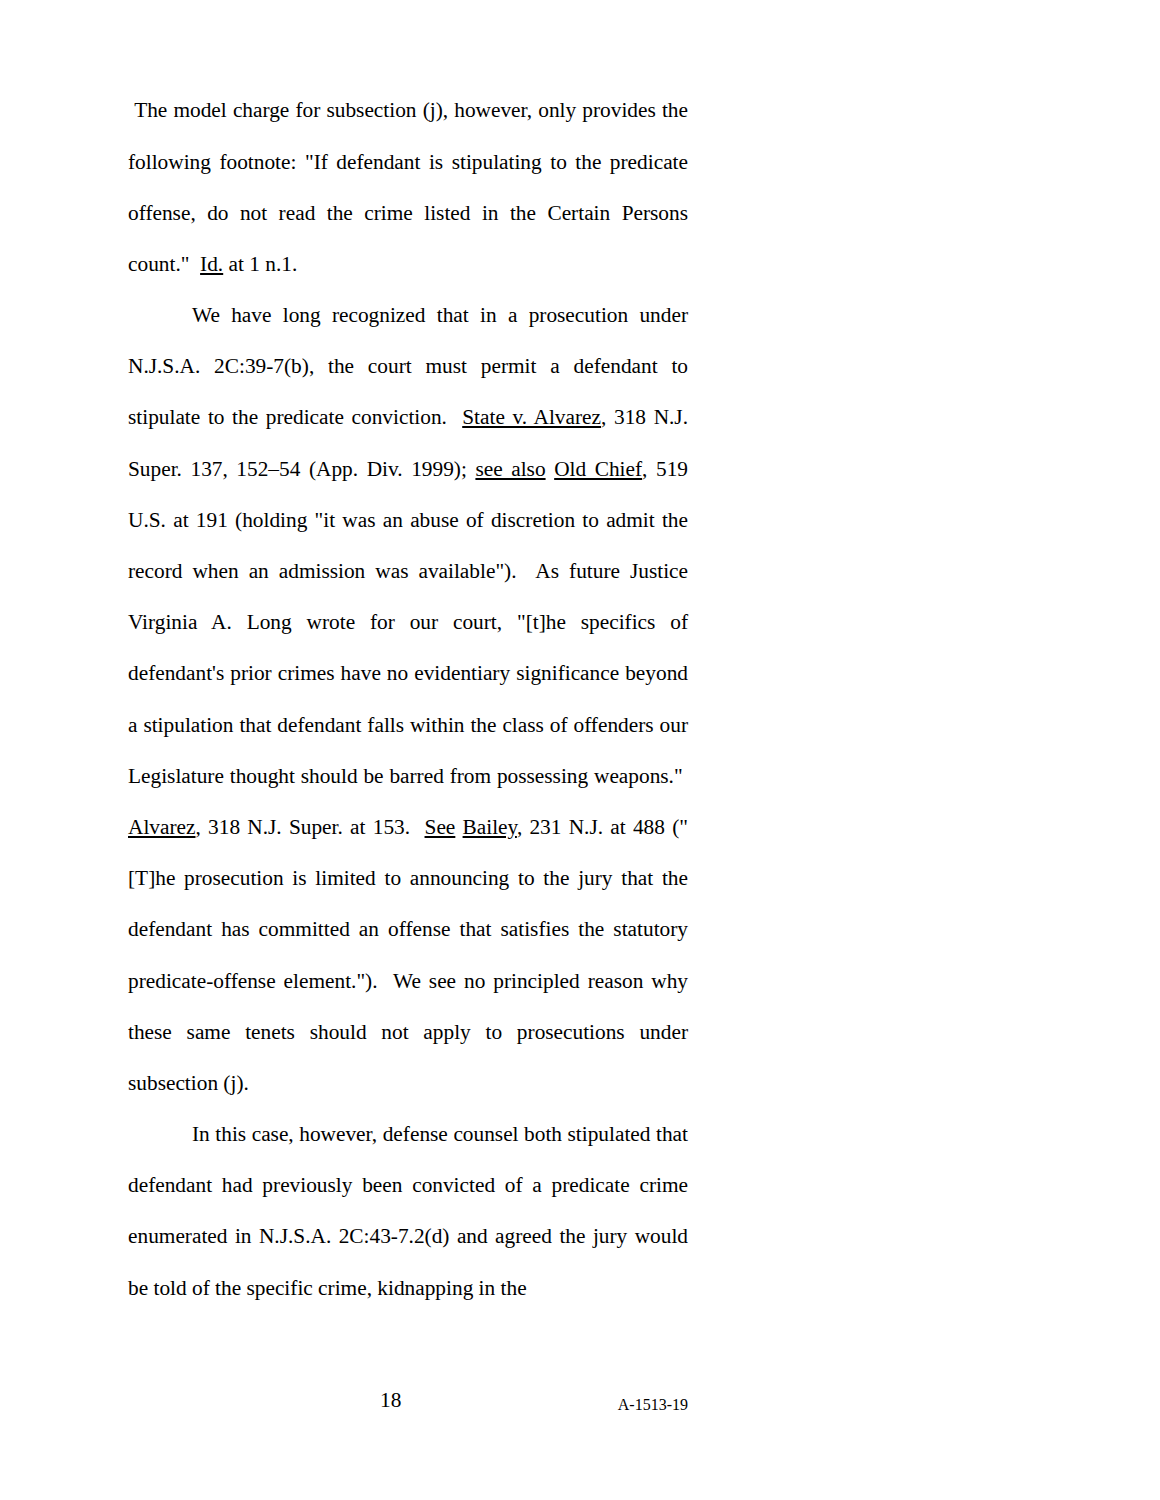The model charge for subsection (j), however, only provides the following footnote: "If defendant is stipulating to the predicate offense, do not read the crime listed in the Certain Persons count." Id. at 1 n.1.
We have long recognized that in a prosecution under N.J.S.A. 2C:39-7(b), the court must permit a defendant to stipulate to the predicate conviction. State v. Alvarez, 318 N.J. Super. 137, 152–54 (App. Div. 1999); see also Old Chief, 519 U.S. at 191 (holding "it was an abuse of discretion to admit the record when an admission was available"). As future Justice Virginia A. Long wrote for our court, "[t]he specifics of defendant's prior crimes have no evidentiary significance beyond a stipulation that defendant falls within the class of offenders our Legislature thought should be barred from possessing weapons." Alvarez, 318 N.J. Super. at 153. See Bailey, 231 N.J. at 488 ("[T]he prosecution is limited to announcing to the jury that the defendant has committed an offense that satisfies the statutory predicate-offense element."). We see no principled reason why these same tenets should not apply to prosecutions under subsection (j).
In this case, however, defense counsel both stipulated that defendant had previously been convicted of a predicate crime enumerated in N.J.S.A. 2C:43-7.2(d) and agreed the jury would be told of the specific crime, kidnapping in the
18 A-1513-19